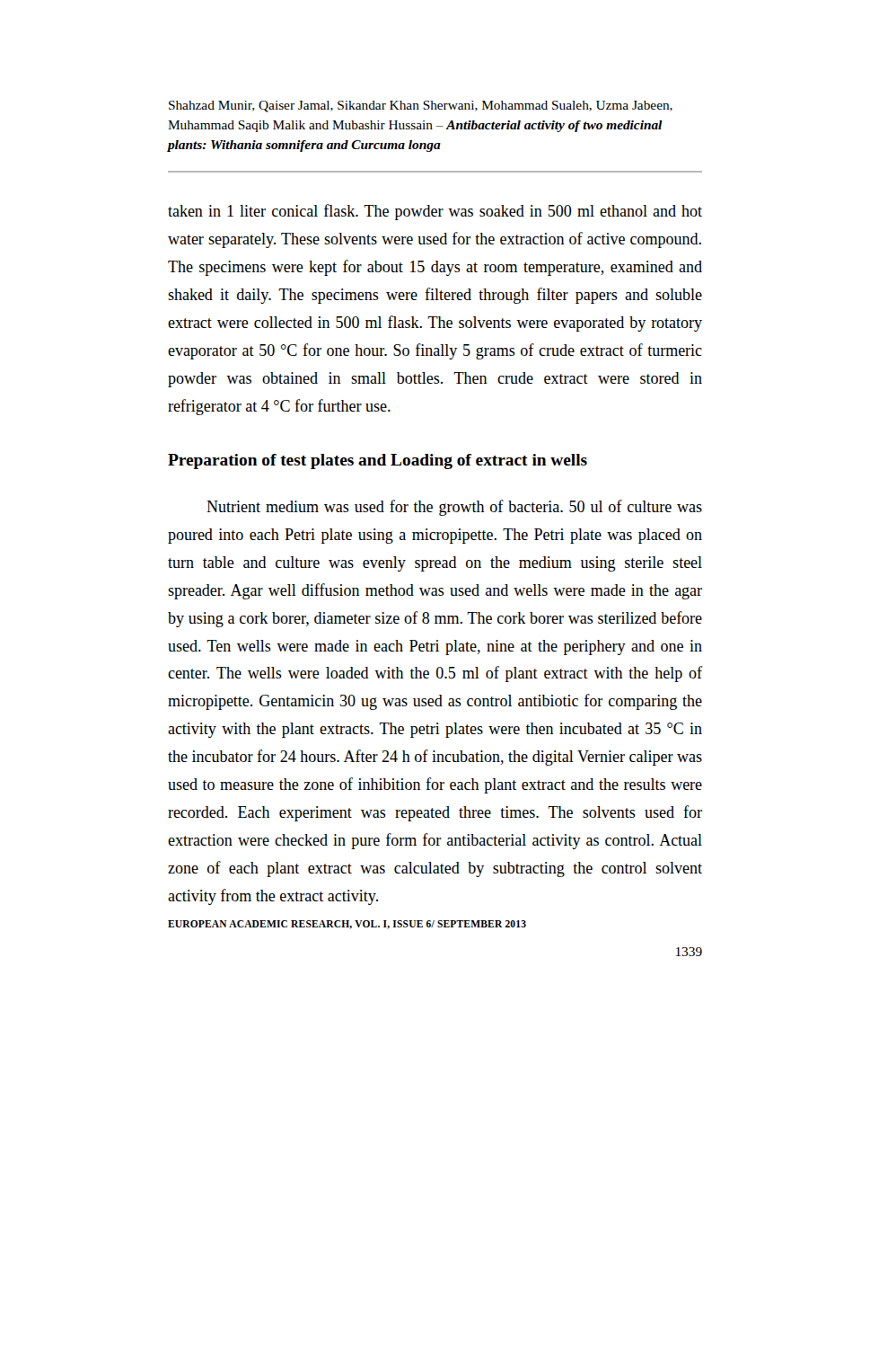Shahzad Munir, Qaiser Jamal, Sikandar Khan Sherwani, Mohammad Sualeh, Uzma Jabeen, Muhammad Saqib Malik and Mubashir Hussain – Antibacterial activity of two medicinal plants: Withania somnifera and Curcuma longa
taken in 1 liter conical flask. The powder was soaked in 500 ml ethanol and hot water separately. These solvents were used for the extraction of active compound. The specimens were kept for about 15 days at room temperature, examined and shaked it daily. The specimens were filtered through filter papers and soluble extract were collected in 500 ml flask. The solvents were evaporated by rotatory evaporator at 50 °C for one hour. So finally 5 grams of crude extract of turmeric powder was obtained in small bottles. Then crude extract were stored in refrigerator at 4 °C for further use.
Preparation of test plates and Loading of extract in wells
Nutrient medium was used for the growth of bacteria. 50 ul of culture was poured into each Petri plate using a micropipette. The Petri plate was placed on turn table and culture was evenly spread on the medium using sterile steel spreader. Agar well diffusion method was used and wells were made in the agar by using a cork borer, diameter size of 8 mm. The cork borer was sterilized before used. Ten wells were made in each Petri plate, nine at the periphery and one in center. The wells were loaded with the 0.5 ml of plant extract with the help of micropipette. Gentamicin 30 ug was used as control antibiotic for comparing the activity with the plant extracts. The petri plates were then incubated at 35 °C in the incubator for 24 hours. After 24 h of incubation, the digital Vernier caliper was used to measure the zone of inhibition for each plant extract and the results were recorded. Each experiment was repeated three times. The solvents used for extraction were checked in pure form for antibacterial activity as control. Actual zone of each plant extract was calculated by subtracting the control solvent activity from the extract activity.
EUROPEAN ACADEMIC RESEARCH, VOL. I, ISSUE 6/ SEPTEMBER 2013
1339